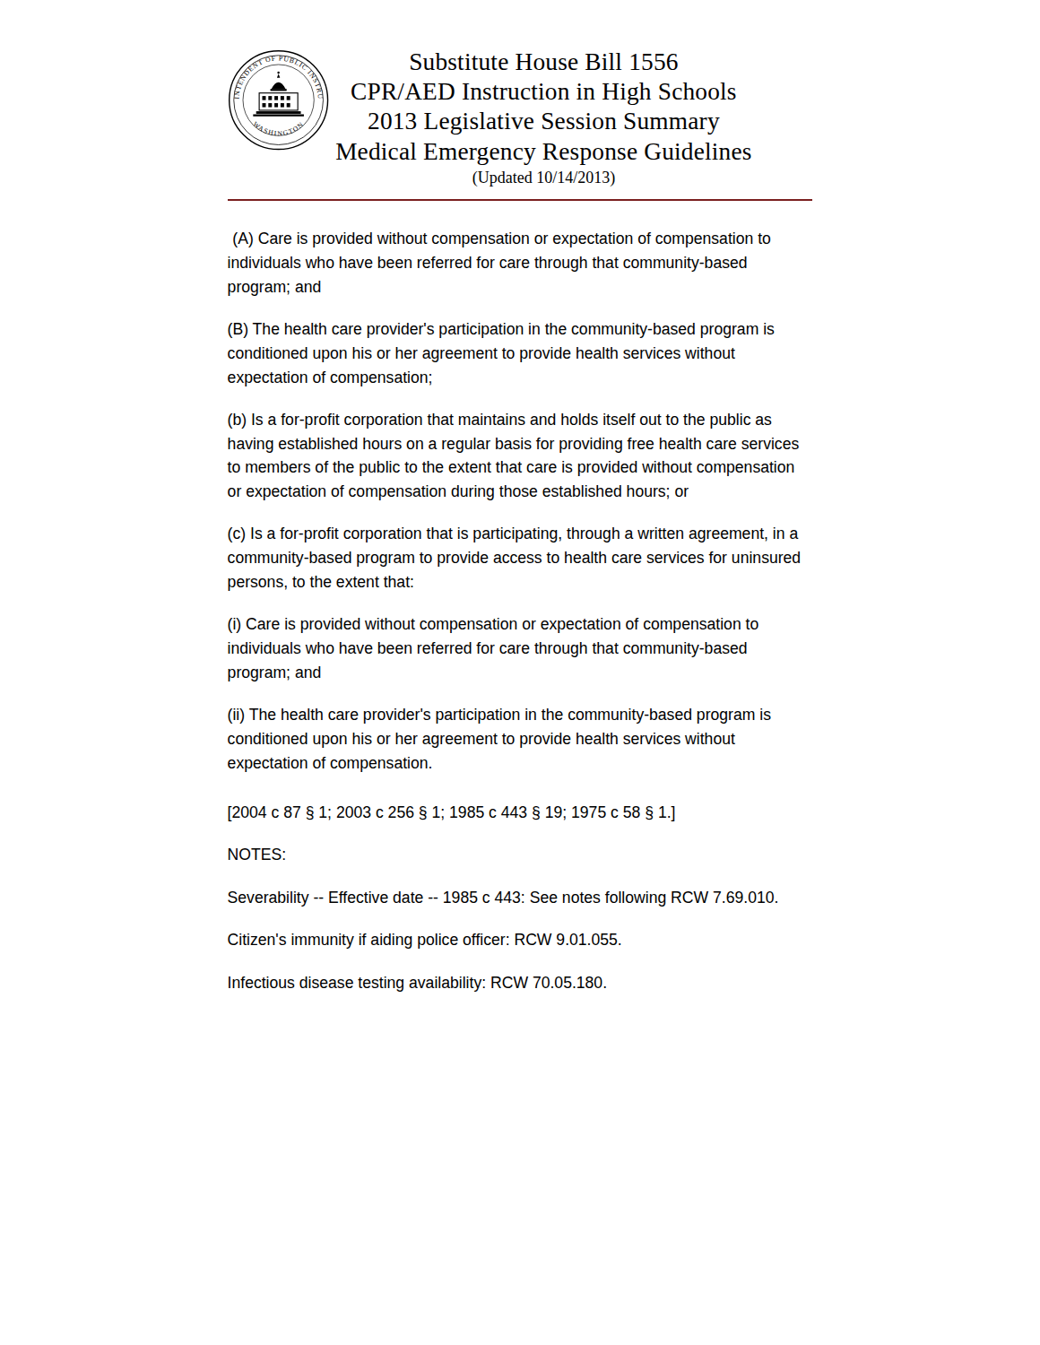SUPERINTENDENT OF PUBLIC INSTRUCTION WASHINGTON
Substitute House Bill 1556
CPR/AED Instruction in High Schools
2013 Legislative Session Summary
Medical Emergency Response Guidelines
(Updated 10/14/2013)
(A) Care is provided without compensation or expectation of compensation to individuals who have been referred for care through that community-based program; and
(B) The health care provider's participation in the community-based program is conditioned upon his or her agreement to provide health services without expectation of compensation;
(b) Is a for-profit corporation that maintains and holds itself out to the public as having established hours on a regular basis for providing free health care services to members of the public to the extent that care is provided without compensation or expectation of compensation during those established hours; or
(c) Is a for-profit corporation that is participating, through a written agreement, in a community-based program to provide access to health care services for uninsured persons, to the extent that:
(i) Care is provided without compensation or expectation of compensation to individuals who have been referred for care through that community-based program; and
(ii) The health care provider's participation in the community-based program is conditioned upon his or her agreement to provide health services without expectation of compensation.
[2004 c 87 § 1; 2003 c 256 § 1; 1985 c 443 § 19; 1975 c 58 § 1.]
NOTES:
Severability -- Effective date -- 1985 c 443: See notes following RCW 7.69.010.
Citizen's immunity if aiding police officer: RCW 9.01.055.
Infectious disease testing availability: RCW 70.05.180.